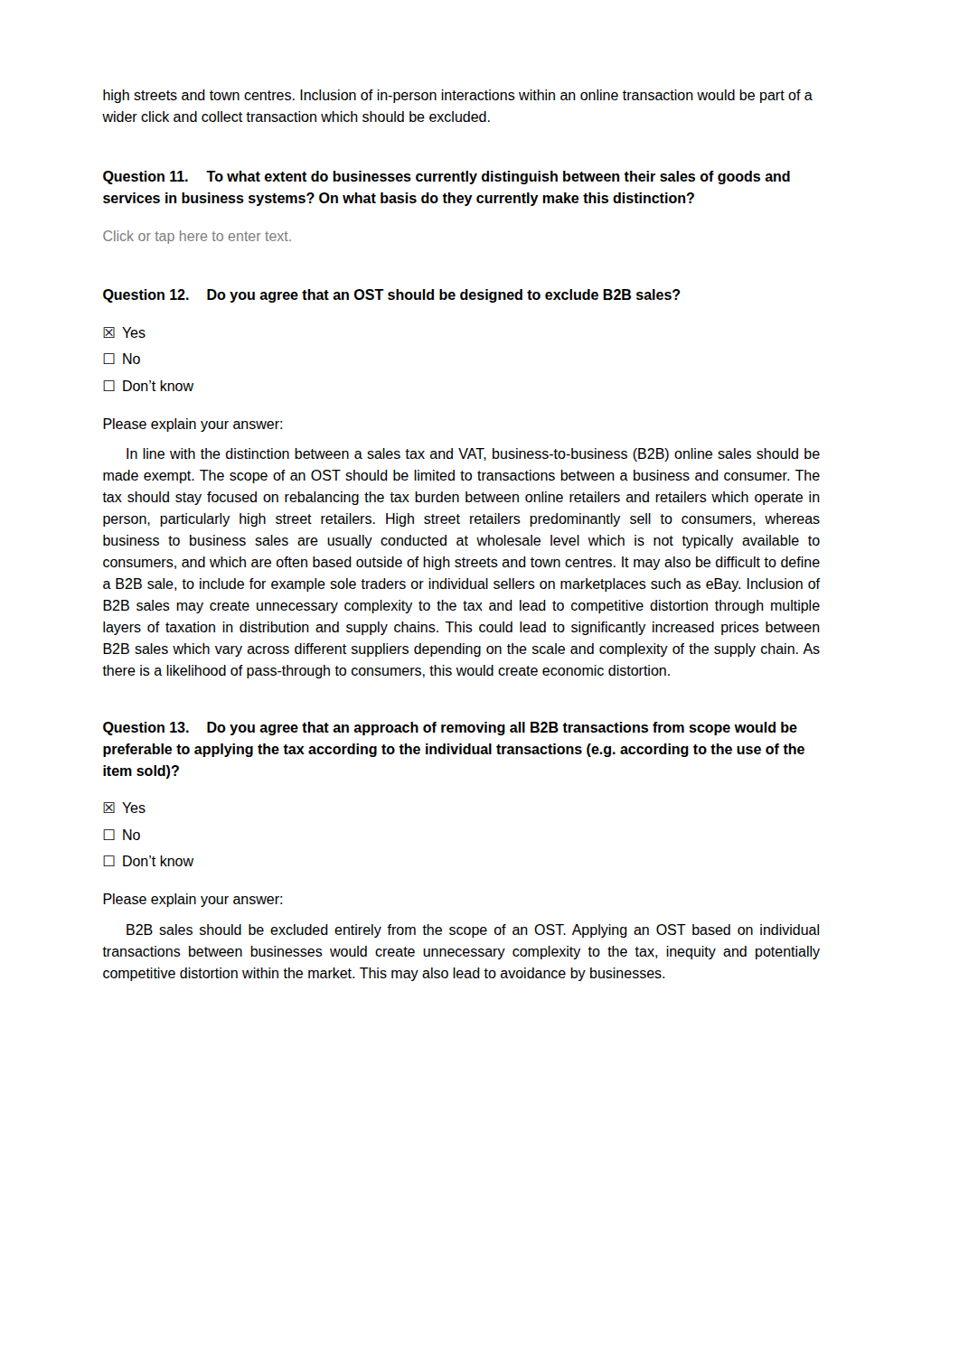high streets and town centres. Inclusion of in-person interactions within an online transaction would be part of a wider click and collect transaction which should be excluded.
Question 11. To what extent do businesses currently distinguish between their sales of goods and services in business systems? On what basis do they currently make this distinction?
Click or tap here to enter text.
Question 12. Do you agree that an OST should be designed to exclude B2B sales?
☒Yes
☐No
☐Don’t know
Please explain your answer:
In line with the distinction between a sales tax and VAT, business-to-business (B2B) online sales should be made exempt. The scope of an OST should be limited to transactions between a business and consumer. The tax should stay focused on rebalancing the tax burden between online retailers and retailers which operate in person, particularly high street retailers. High street retailers predominantly sell to consumers, whereas business to business sales are usually conducted at wholesale level which is not typically available to consumers, and which are often based outside of high streets and town centres. It may also be difficult to define a B2B sale, to include for example sole traders or individual sellers on marketplaces such as eBay. Inclusion of B2B sales may create unnecessary complexity to the tax and lead to competitive distortion through multiple layers of taxation in distribution and supply chains. This could lead to significantly increased prices between B2B sales which vary across different suppliers depending on the scale and complexity of the supply chain. As there is a likelihood of pass-through to consumers, this would create economic distortion.
Question 13. Do you agree that an approach of removing all B2B transactions from scope would be preferable to applying the tax according to the individual transactions (e.g. according to the use of the item sold)?
☒Yes
☐No
☐Don’t know
Please explain your answer:
B2B sales should be excluded entirely from the scope of an OST. Applying an OST based on individual transactions between businesses would create unnecessary complexity to the tax, inequity and potentially competitive distortion within the market. This may also lead to avoidance by businesses.